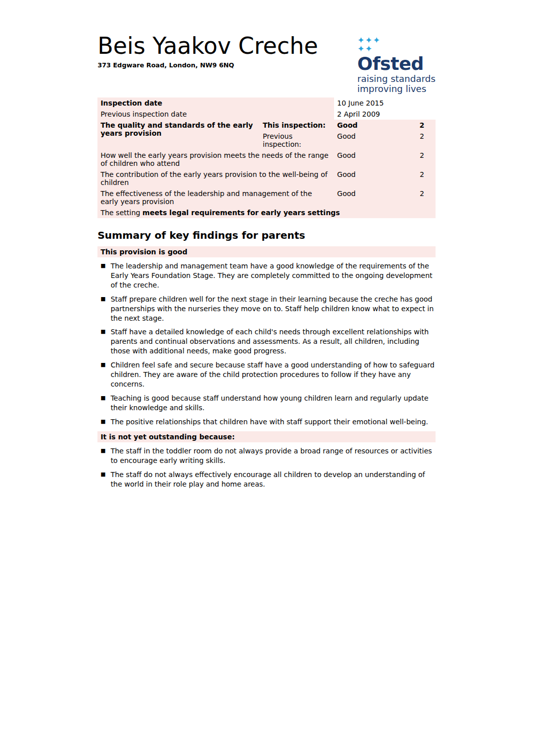Beis Yaakov Creche
373 Edgware Road, London, NW9 6NQ
✦✦✦
✦✦
Ofsted
raising standards
improving lives
| Inspection date | | 10 June 2015 | |
| Previous inspection date | | 2 April 2009 | |
| The quality and standards of the early years provision | This inspection: | Good | 2 |
| Previous inspection: | Good | 2 |
| How well the early years provision meets the needs of the range of children who attend | Good | 2 |
| The contribution of the early years provision to the well-being of children | Good | 2 |
| The effectiveness of the leadership and management of the early years provision | Good | 2 |
| The setting meets legal requirements for early years settings |
Summary of key findings for parents
This provision is good
The leadership and management team have a good knowledge of the requirements of the Early Years Foundation Stage. They are completely committed to the ongoing development of the creche.
Staff prepare children well for the next stage in their learning because the creche has good partnerships with the nurseries they move on to. Staff help children know what to expect in the next stage.
Staff have a detailed knowledge of each child's needs through excellent relationships with parents and continual observations and assessments. As a result, all children, including those with additional needs, make good progress.
Children feel safe and secure because staff have a good understanding of how to safeguard children. They are aware of the child protection procedures to follow if they have any concerns.
Teaching is good because staff understand how young children learn and regularly update their knowledge and skills.
The positive relationships that children have with staff support their emotional well-being.
It is not yet outstanding because:
The staff in the toddler room do not always provide a broad range of resources or activities to encourage early writing skills.
The staff do not always effectively encourage all children to develop an understanding of the world in their role play and home areas.